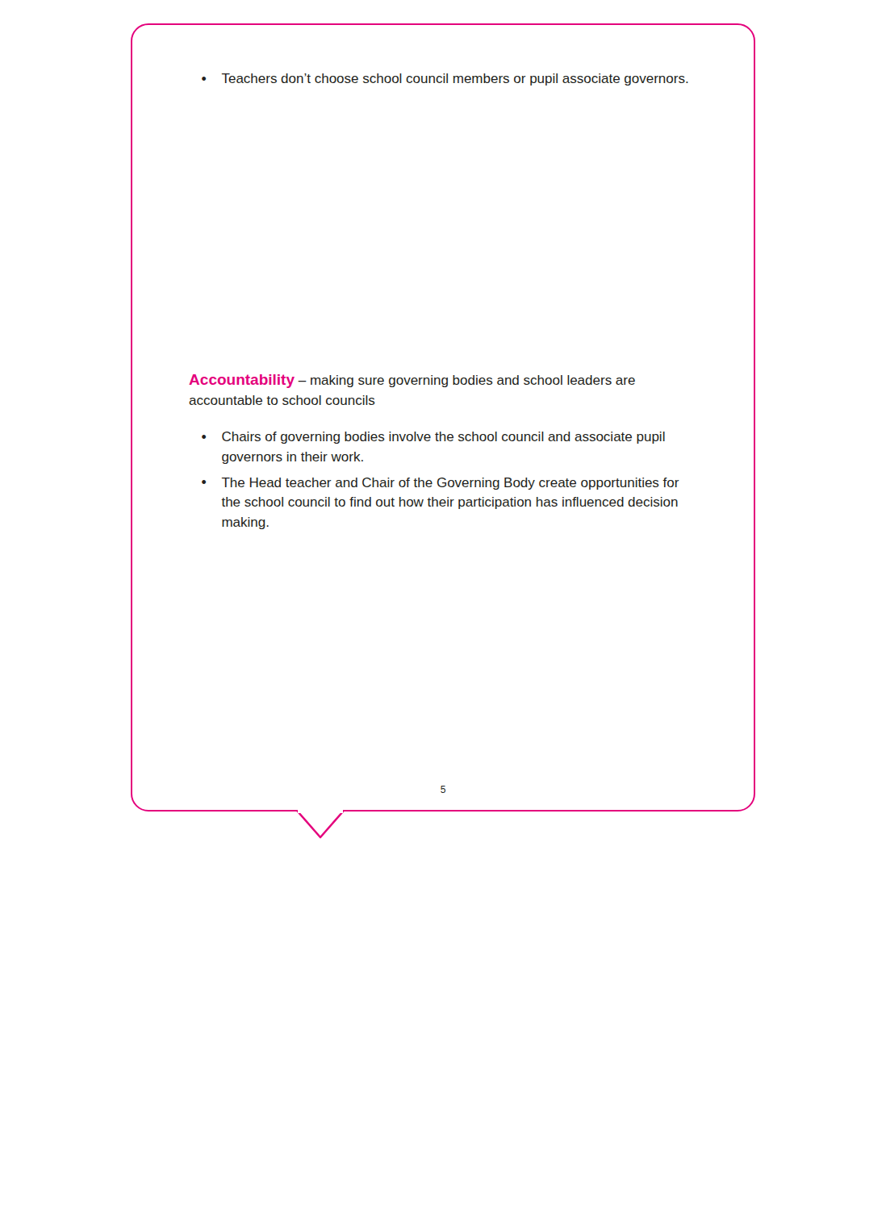Teachers don’t choose school council members or pupil associate governors.
Accountability – making sure governing bodies and school leaders are accountable to school councils
Chairs of governing bodies involve the school council and associate pupil governors in their work.
The Head teacher and Chair of the Governing Body create opportunities for the school council to find out how their participation has influenced decision making.
5